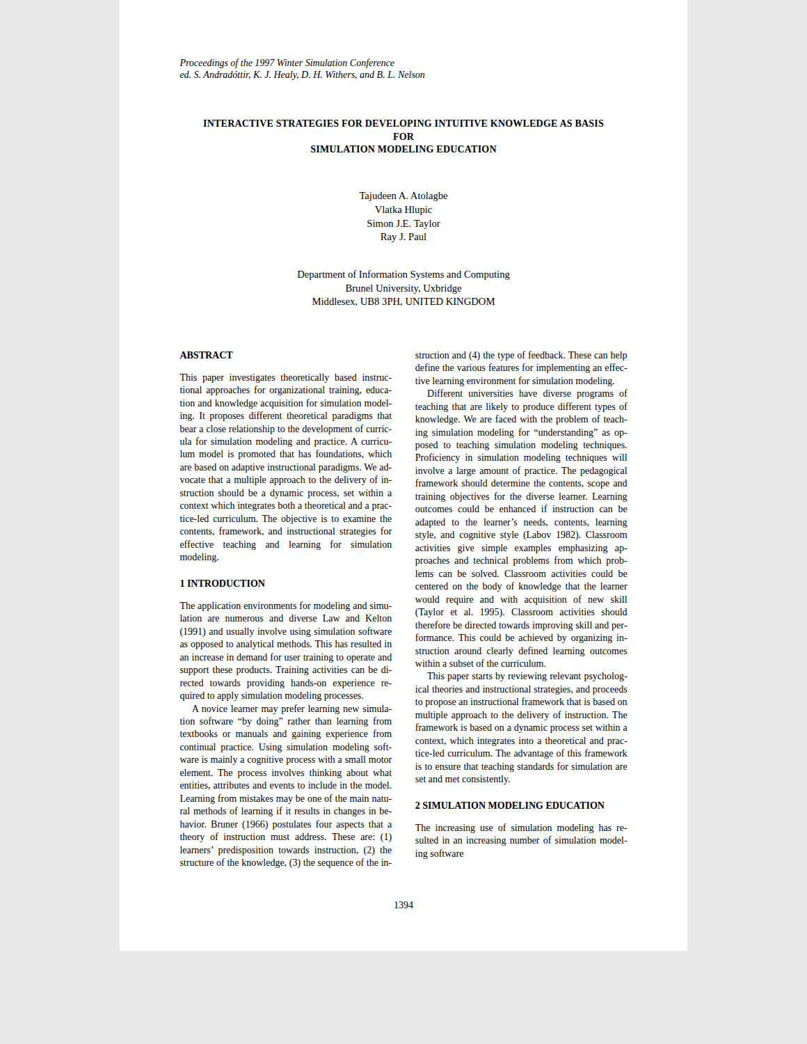Proceedings of the 1997 Winter Simulation Conference
ed. S. Andradóttir, K. J. Healy, D. H. Withers, and B. L. Nelson
Interactive Strategies for Developing Intuitive Knowledge as Basis for
Simulation Modeling Education
Tajudeen A. Atolagbe
Vlatka Hlupic
Simon J.E. Taylor
Ray J. Paul
Department of Information Systems and Computing
Brunel University, Uxbridge
Middlesex, UB8 3PH, UNITED KINGDOM
Abstract
This paper investigates theoretically based instructional approaches for organizational training, education and knowledge acquisition for simulation modeling. It proposes different theoretical paradigms that bear a close relationship to the development of curricula for simulation modeling and practice. A curriculum model is promoted that has foundations, which are based on adaptive instructional paradigms. We advocate that a multiple approach to the delivery of instruction should be a dynamic process, set within a context which integrates both a theoretical and a practice-led curriculum. The objective is to examine the contents, framework, and instructional strategies for effective teaching and learning for simulation modeling.
1 Introduction
The application environments for modeling and simulation are numerous and diverse Law and Kelton (1991) and usually involve using simulation software as opposed to analytical methods. This has resulted in an increase in demand for user training to operate and support these products. Training activities can be directed towards providing hands-on experience required to apply simulation modeling processes.
A novice learner may prefer learning new simulation software “by doing” rather than learning from textbooks or manuals and gaining experience from continual practice. Using simulation modeling software is mainly a cognitive process with a small motor element. The process involves thinking about what entities, attributes and events to include in the model. Learning from mistakes may be one of the main natural methods of learning if it results in changes in behavior. Bruner (1966) postulates four aspects that a theory of instruction must address. These are: (1) learners’ predisposition towards instruction, (2) the structure of the knowledge, (3) the sequence of the instruction and (4) the type of feedback. These can help define the various features for implementing an effective learning environment for simulation modeling.
Different universities have diverse programs of teaching that are likely to produce different types of knowledge. We are faced with the problem of teaching simulation modeling for “understanding” as opposed to teaching simulation modeling techniques. Proficiency in simulation modeling techniques will involve a large amount of practice. The pedagogical framework should determine the contents, scope and training objectives for the diverse learner. Learning outcomes could be enhanced if instruction can be adapted to the learner’s needs, contents, learning style, and cognitive style (Labov 1982). Classroom activities give simple examples emphasizing approaches and technical problems from which problems can be solved. Classroom activities could be centered on the body of knowledge that the learner would require and with acquisition of new skill (Taylor et al. 1995). Classroom activities should therefore be directed towards improving skill and performance. This could be achieved by organizing instruction around clearly defined learning outcomes within a subset of the curriculum.
This paper starts by reviewing relevant psychological theories and instructional strategies, and proceeds to propose an instructional framework that is based on multiple approach to the delivery of instruction. The framework is based on a dynamic process set within a context, which integrates into a theoretical and practice-led curriculum. The advantage of this framework is to ensure that teaching standards for simulation are set and met consistently.
2 Simulation Modeling Education
The increasing use of simulation modeling has resulted in an increasing number of simulation modeling software
1394